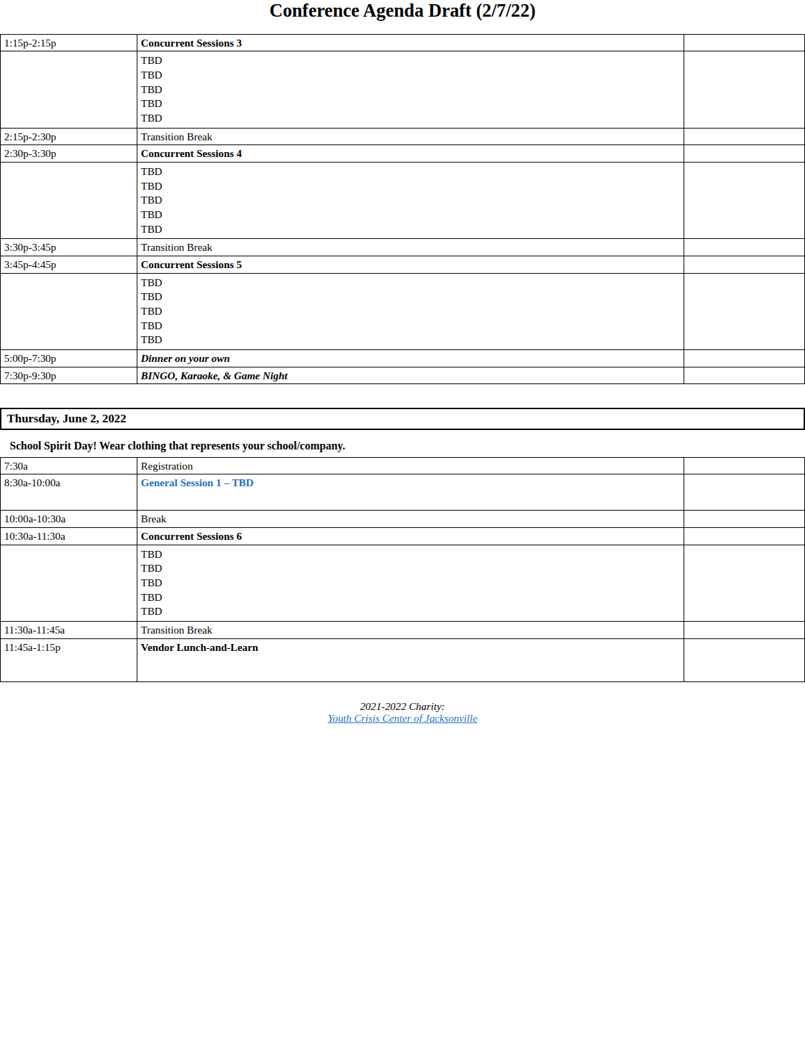Conference Agenda Draft (2/7/22)
| 1:15p-2:15p | Concurrent Sessions 3 | |
| | TBD TBD TBD TBD TBD | |
| 2:15p-2:30p | Transition Break | |
| 2:30p-3:30p | Concurrent Sessions 4 | |
| | TBD TBD TBD TBD TBD | |
| 3:30p-3:45p | Transition Break | |
| 3:45p-4:45p | Concurrent Sessions 5 | |
| | TBD TBD TBD TBD TBD | |
| 5:00p-7:30p | Dinner on your own | |
| 7:30p-9:30p | BINGO, Karaoke, & Game Night | |
Thursday, June 2, 2022
School Spirit Day! Wear clothing that represents your school/company.
| 7:30a | Registration | |
| 8:30a-10:00a | General Session 1 – TBD | |
| 10:00a-10:30a | Break | |
| 10:30a-11:30a | Concurrent Sessions 6 | |
| | TBD TBD TBD TBD TBD | |
| 11:30a-11:45a | Transition Break | |
| 11:45a-1:15p | Vendor Lunch-and-Learn | |
2021-2022 Charity:
Youth Crisis Center of Jacksonville